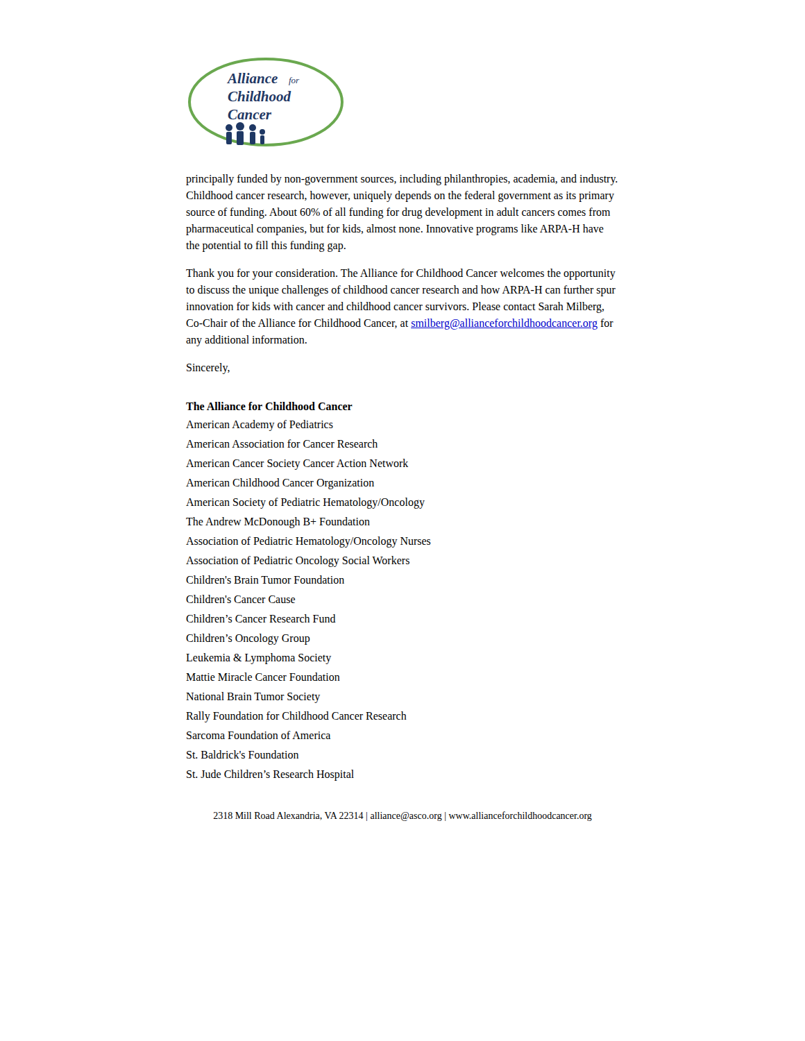Alliance for Childhood Cancer
principally funded by non-government sources, including philanthropies, academia, and industry. Childhood cancer research, however, uniquely depends on the federal government as its primary source of funding. About 60% of all funding for drug development in adult cancers comes from pharmaceutical companies, but for kids, almost none. Innovative programs like ARPA-H have the potential to fill this funding gap.
Thank you for your consideration. The Alliance for Childhood Cancer welcomes the opportunity to discuss the unique challenges of childhood cancer research and how ARPA-H can further spur innovation for kids with cancer and childhood cancer survivors. Please contact Sarah Milberg, Co-Chair of the Alliance for Childhood Cancer, at smilberg@allianceforchildhoodcancer.org for any additional information.
Sincerely,
The Alliance for Childhood Cancer
American Academy of Pediatrics
American Association for Cancer Research
American Cancer Society Cancer Action Network
American Childhood Cancer Organization
American Society of Pediatric Hematology/Oncology
The Andrew McDonough B+ Foundation
Association of Pediatric Hematology/Oncology Nurses
Association of Pediatric Oncology Social Workers
Children's Brain Tumor Foundation
Children's Cancer Cause
Children’s Cancer Research Fund
Children’s Oncology Group
Leukemia & Lymphoma Society
Mattie Miracle Cancer Foundation
National Brain Tumor Society
Rally Foundation for Childhood Cancer Research
Sarcoma Foundation of America
St. Baldrick's Foundation
St. Jude Children’s Research Hospital
2318 Mill Road Alexandria, VA 22314 | alliance@asco.org | www.allianceforchildhoodcancer.org